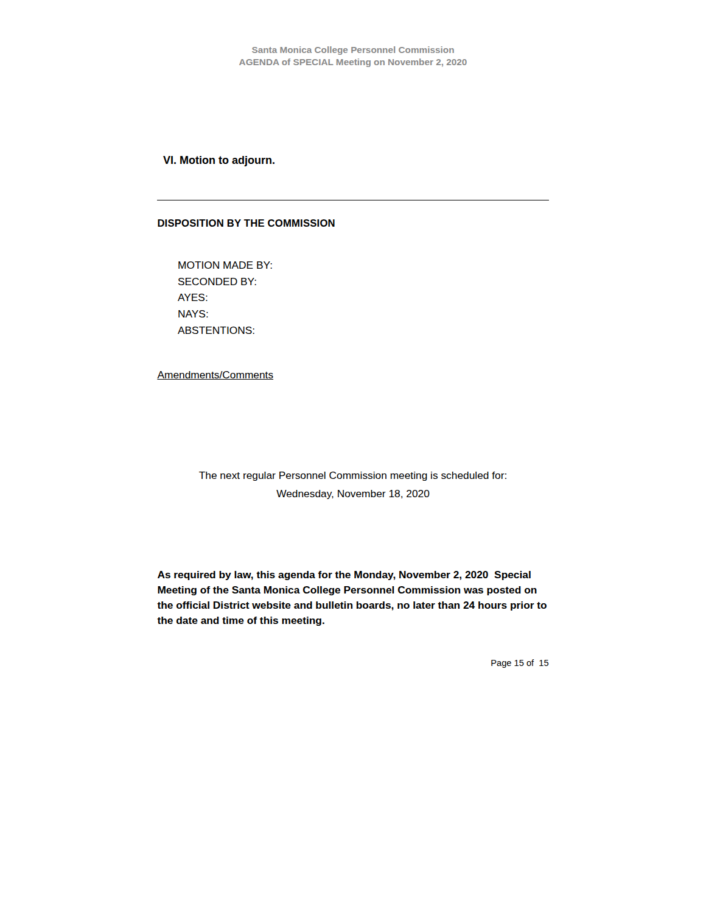Santa Monica College Personnel Commission
AGENDA of SPECIAL Meeting on November 2, 2020
VI. Motion to adjourn.
DISPOSITION BY THE COMMISSION
MOTION MADE BY:
SECONDED BY:
AYES:
NAYS:
ABSTENTIONS:
Amendments/Comments
The next regular Personnel Commission meeting is scheduled for:
Wednesday, November 18, 2020
As required by law, this agenda for the Monday, November 2, 2020 Special Meeting of the Santa Monica College Personnel Commission was posted on the official District website and bulletin boards, no later than 24 hours prior to the date and time of this meeting.
Page 15 of 15